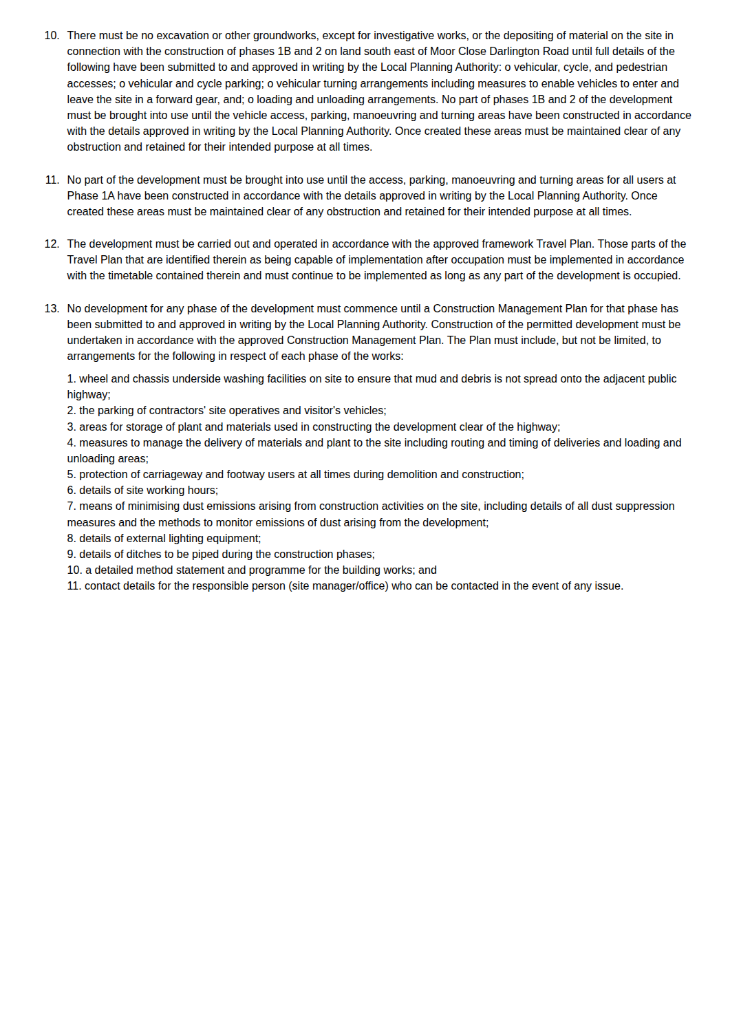There must be no excavation or other groundworks, except for investigative works, or the depositing of material on the site in connection with the construction of phases 1B and 2 on land south east of Moor Close Darlington Road until full details of the following have been submitted to and approved in writing by the Local Planning Authority: o vehicular, cycle, and pedestrian accesses; o vehicular and cycle parking; o vehicular turning arrangements including measures to enable vehicles to enter and leave the site in a forward gear, and; o loading and unloading arrangements. No part of phases 1B and 2 of the development must be brought into use until the vehicle access, parking, manoeuvring and turning areas have been constructed in accordance with the details approved in writing by the Local Planning Authority. Once created these areas must be maintained clear of any obstruction and retained for their intended purpose at all times.
No part of the development must be brought into use until the access, parking, manoeuvring and turning areas for all users at Phase 1A have been constructed in accordance with the details approved in writing by the Local Planning Authority. Once created these areas must be maintained clear of any obstruction and retained for their intended purpose at all times.
The development must be carried out and operated in accordance with the approved framework Travel Plan. Those parts of the Travel Plan that are identified therein as being capable of implementation after occupation must be implemented in accordance with the timetable contained therein and must continue to be implemented as long as any part of the development is occupied.
No development for any phase of the development must commence until a Construction Management Plan for that phase has been submitted to and approved in writing by the Local Planning Authority. Construction of the permitted development must be undertaken in accordance with the approved Construction Management Plan. The Plan must include, but not be limited, to arrangements for the following in respect of each phase of the works:
1. wheel and chassis underside washing facilities on site to ensure that mud and debris is not spread onto the adjacent public highway;
2. the parking of contractors' site operatives and visitor's vehicles;
3. areas for storage of plant and materials used in constructing the development clear of the highway;
4. measures to manage the delivery of materials and plant to the site including routing and timing of deliveries and loading and unloading areas;
5. protection of carriageway and footway users at all times during demolition and construction;
6. details of site working hours;
7. means of minimising dust emissions arising from construction activities on the site, including details of all dust suppression measures and the methods to monitor emissions of dust arising from the development;
8. details of external lighting equipment;
9. details of ditches to be piped during the construction phases;
10. a detailed method statement and programme for the building works; and
11. contact details for the responsible person (site manager/office) who can be contacted in the event of any issue.